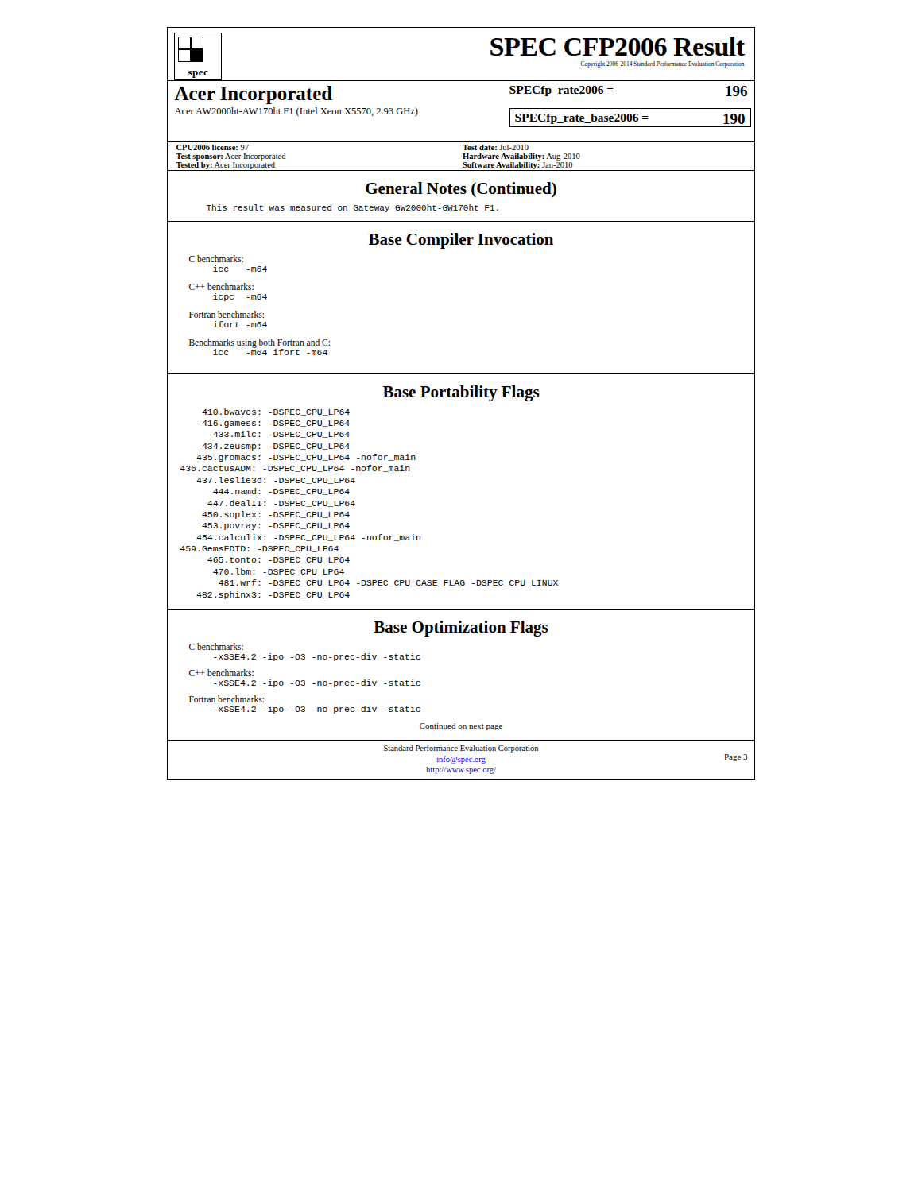spec
SPEC CFP2006 Result
Copyright 2006-2014 Standard Performance Evaluation Corporation
Acer Incorporated
Acer AW2000ht-AW170ht F1 (Intel Xeon X5570, 2.93 GHz)
SPECfp_rate2006 = 196
SPECfp_rate_base2006 = 190
| CPU2006 license: 97 | Test date: Jul-2010 |
| Test sponsor: Acer Incorporated | Hardware Availability: Aug-2010 |
| Tested by: Acer Incorporated | Software Availability: Jan-2010 |
General Notes (Continued)
This result was measured on Gateway GW2000ht-GW170ht F1.
Base Compiler Invocation
C benchmarks:
icc -m64
C++ benchmarks:
icpc -m64
Fortran benchmarks:
ifort -m64
Benchmarks using both Fortran and C:
icc -m64 ifort -m64
Base Portability Flags
410.bwaves: -DSPEC_CPU_LP64
416.gamess: -DSPEC_CPU_LP64
433.milc: -DSPEC_CPU_LP64
434.zeusmp: -DSPEC_CPU_LP64
435.gromacs: -DSPEC_CPU_LP64 -nofor_main
436.cactusADM: -DSPEC_CPU_LP64 -nofor_main
437.leslie3d: -DSPEC_CPU_LP64
444.namd: -DSPEC_CPU_LP64
447.dealII: -DSPEC_CPU_LP64
450.soplex: -DSPEC_CPU_LP64
453.povray: -DSPEC_CPU_LP64
454.calculix: -DSPEC_CPU_LP64 -nofor_main
459.GemsFDTD: -DSPEC_CPU_LP64
465.tonto: -DSPEC_CPU_LP64
470.lbm: -DSPEC_CPU_LP64
481.wrf: -DSPEC_CPU_LP64 -DSPEC_CPU_CASE_FLAG -DSPEC_CPU_LINUX
482.sphinx3: -DSPEC_CPU_LP64
Base Optimization Flags
C benchmarks:
-xSSE4.2 -ipo -O3 -no-prec-div -static
C++ benchmarks:
-xSSE4.2 -ipo -O3 -no-prec-div -static
Fortran benchmarks:
-xSSE4.2 -ipo -O3 -no-prec-div -static
Continued on next page
Standard Performance Evaluation Corporation
info@spec.org
http://www.spec.org/
Page 3